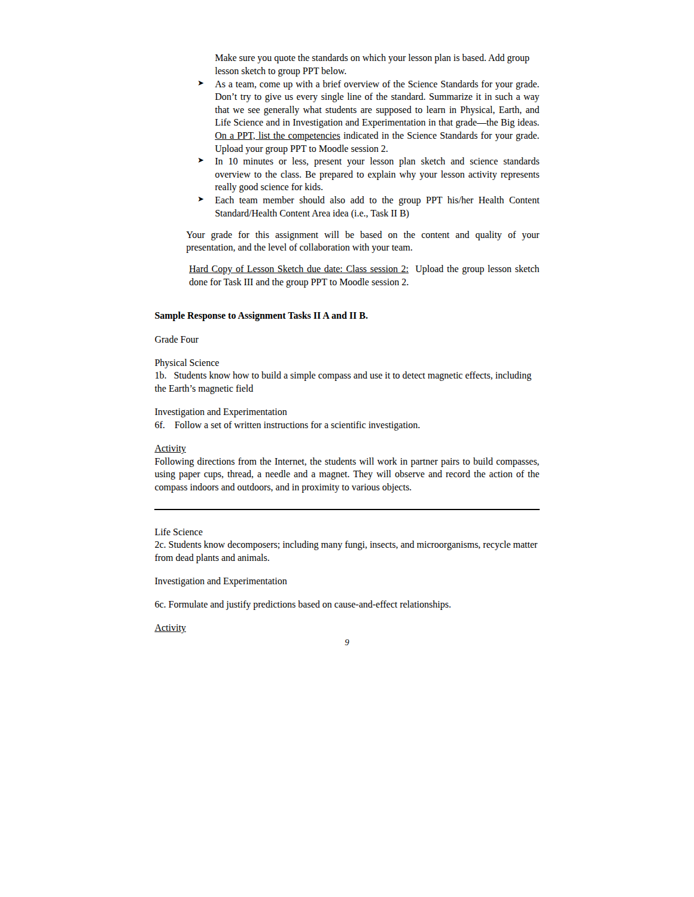Make sure you quote the standards on which your lesson plan is based. Add group lesson sketch to group PPT below.
As a team, come up with a brief overview of the Science Standards for your grade. Don’t try to give us every single line of the standard. Summarize it in such a way that we see generally what students are supposed to learn in Physical, Earth, and Life Science and in Investigation and Experimentation in that grade—the Big ideas. On a PPT, list the competencies indicated in the Science Standards for your grade. Upload your group PPT to Moodle session 2.
In 10 minutes or less, present your lesson plan sketch and science standards overview to the class. Be prepared to explain why your lesson activity represents really good science for kids.
Each team member should also add to the group PPT his/her Health Content Standard/Health Content Area idea (i.e., Task II B)
Your grade for this assignment will be based on the content and quality of your presentation, and the level of collaboration with your team.
Hard Copy of Lesson Sketch due date: Class session 2: Upload the group lesson sketch done for Task III and the group PPT to Moodle session 2.
Sample Response to Assignment Tasks II A and II B.
Grade Four
Physical Science
1b. Students know how to build a simple compass and use it to detect magnetic effects, including the Earth’s magnetic field
Investigation and Experimentation
6f. Follow a set of written instructions for a scientific investigation.
Activity
Following directions from the Internet, the students will work in partner pairs to build compasses, using paper cups, thread, a needle and a magnet. They will observe and record the action of the compass indoors and outdoors, and in proximity to various objects.
Life Science
2c. Students know decomposers; including many fungi, insects, and microorganisms, recycle matter from dead plants and animals.
Investigation and Experimentation
6c. Formulate and justify predictions based on cause-and-effect relationships.
Activity
9